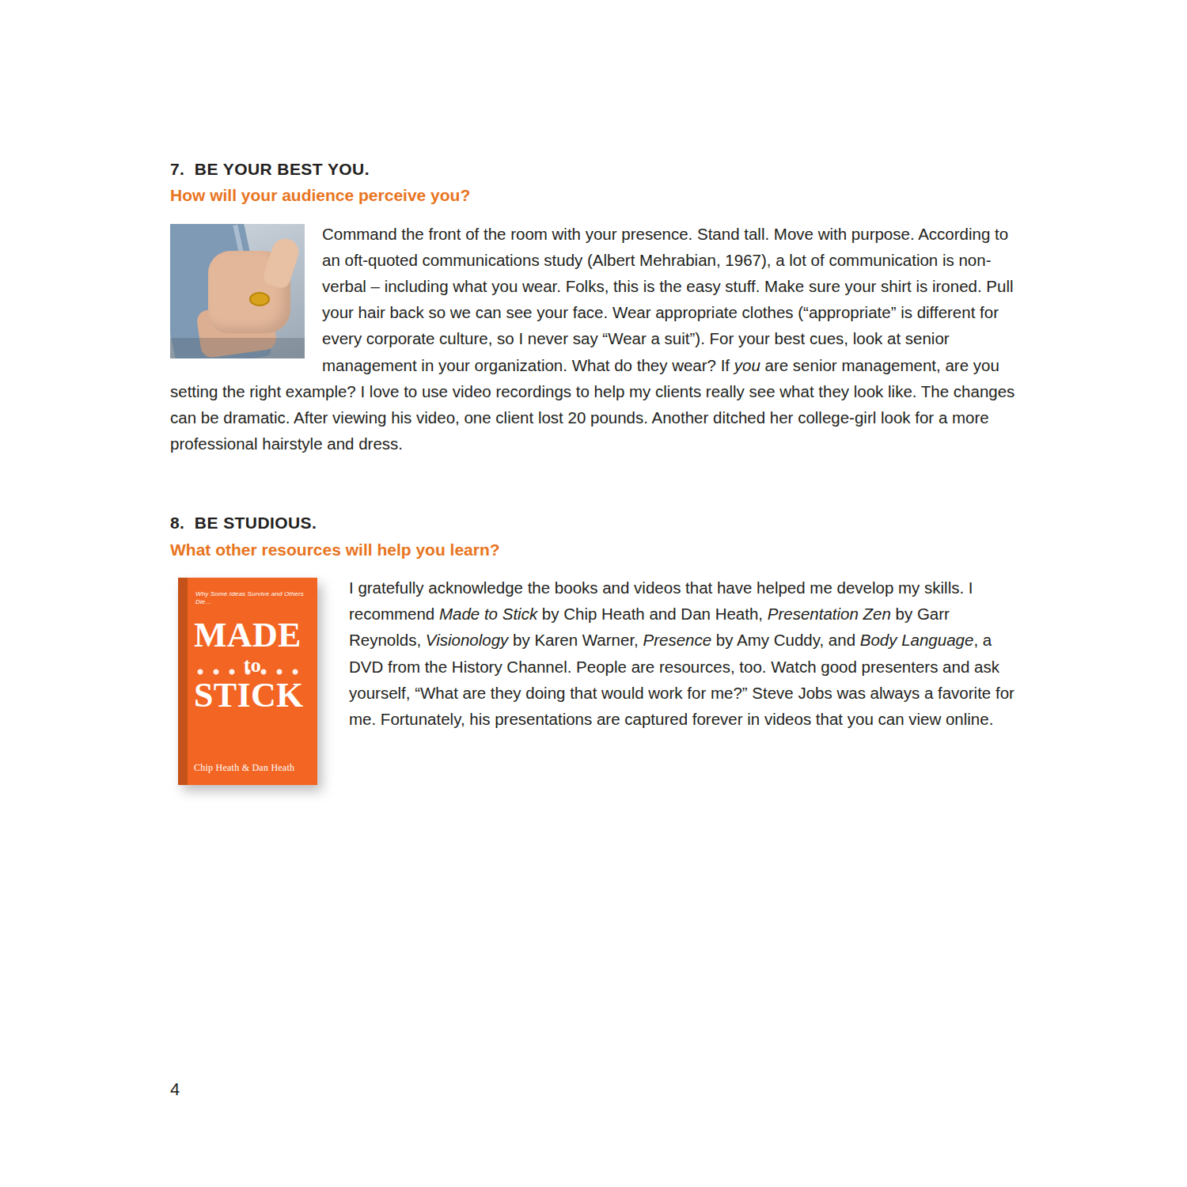7. BE YOUR BEST YOU.
How will your audience perceive you?
Command the front of the room with your presence. Stand tall. Move with purpose. According to an oft-quoted communications study (Albert Mehrabian, 1967), a lot of communication is non-verbal – including what you wear. Folks, this is the easy stuff. Make sure your shirt is ironed. Pull your hair back so we can see your face. Wear appropriate clothes (“appropriate” is different for every corporate culture, so I never say “Wear a suit”). For your best cues, look at senior management in your organization. What do they wear? If you are senior management, are you setting the right example? I love to use video recordings to help my clients really see what they look like. The changes can be dramatic. After viewing his video, one client lost 20 pounds. Another ditched her college-girl look for a more professional hairstyle and dress.
8. BE STUDIOUS.
What other resources will help you learn?
Why Some Ideas Survive and Others Die…
MADE to STICK
Chip Heath & Dan Heath
I gratefully acknowledge the books and videos that have helped me develop my skills. I recommend Made to Stick by Chip Heath and Dan Heath, Presentation Zen by Garr Reynolds, Visionology by Karen Warner, Presence by Amy Cuddy, and Body Language, a DVD from the History Channel. People are resources, too. Watch good presenters and ask yourself, “What are they doing that would work for me?” Steve Jobs was always a favorite for me. Fortunately, his presentations are captured forever in videos that you can view online.
4